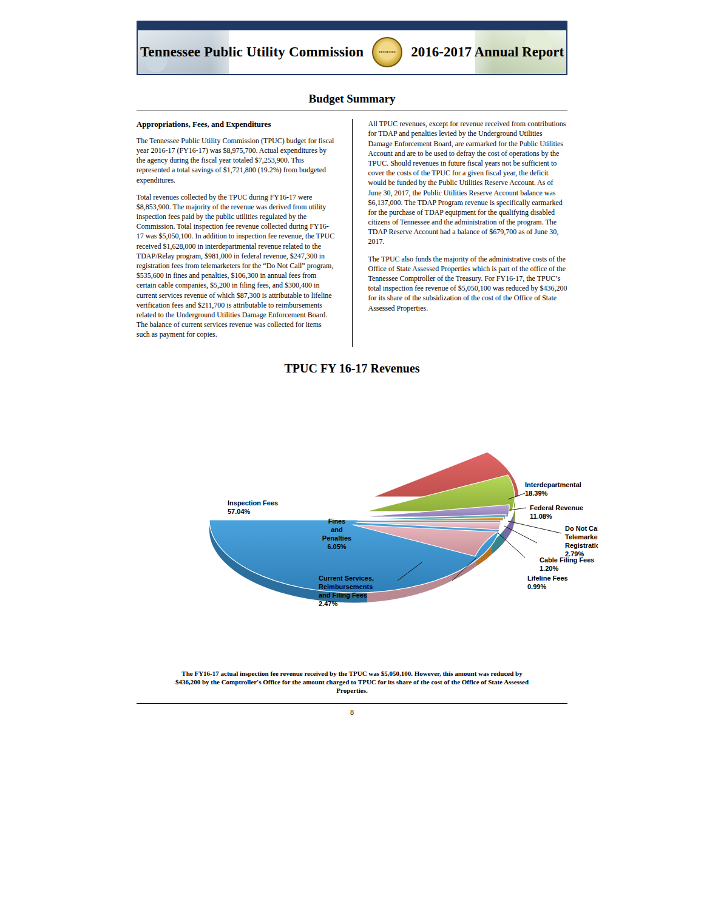Tennessee Public Utility Commission 2016-2017 Annual Report
Budget Summary
Appropriations, Fees, and Expenditures
The Tennessee Public Utility Commission (TPUC) budget for fiscal year 2016-17 (FY16-17) was $8,975,700. Actual expenditures by the agency during the fiscal year totaled $7,253,900. This represented a total savings of $1,721,800 (19.2%) from budgeted expenditures.
Total revenues collected by the TPUC during FY16-17 were $8,853,900. The majority of the revenue was derived from utility inspection fees paid by the public utilities regulated by the Commission. Total inspection fee revenue collected during FY16-17 was $5,050,100. In addition to inspection fee revenue, the TPUC received $1,628,000 in interdepartmental revenue related to the TDAP/Relay program, $981,000 in federal revenue, $247,300 in registration fees from telemarketers for the “Do Not Call” program, $535,600 in fines and penalties, $106,300 in annual fees from certain cable companies, $5,200 in filing fees, and $300,400 in current services revenue of which $87,300 is attributable to lifeline verification fees and $211,700 is attributable to reimbursements related to the Underground Utilities Damage Enforcement Board. The balance of current services revenue was collected for items such as payment for copies.
All TPUC revenues, except for revenue received from contributions for TDAP and penalties levied by the Underground Utilities Damage Enforcement Board, are earmarked for the Public Utilities Account and are to be used to defray the cost of operations by the TPUC. Should revenues in future fiscal years not be sufficient to cover the costs of the TPUC for a given fiscal year, the deficit would be funded by the Public Utilities Reserve Account. As of June 30, 2017, the Public Utilities Reserve Account balance was $6,137,000. The TDAP Program revenue is specifically earmarked for the purchase of TDAP equipment for the qualifying disabled citizens of Tennessee and the administration of the program. The TDAP Reserve Account had a balance of $679,700 as of June 30, 2017.
The TPUC also funds the majority of the administrative costs of the Office of State Assessed Properties which is part of the office of the Tennessee Comptroller of the Treasury. For FY16-17, the TPUC’s total inspection fee revenue of $5,050,100 was reduced by $436,200 for its share of the subsidization of the cost of the Office of State Assessed Properties.
TPUC FY 16-17 Revenues
Interdepartmental 18.39% Federal Revenue 11.08% Do Not Call Telemarketer Registration Fees 2.79% Cable Filing Fees 1.20% Lifeline Fees 0.99% Current Services, Reimbursements and Filing Fees 2.47% Fines and Penalties 6.05% Inspection Fees 57.04%
The FY16-17 actual inspection fee revenue received by the TPUC was $5,050,100. However, this amount was reduced by $436,200 by the Comptroller's Office for the amount charged to TPUC for its share of the cost of the Office of State Assessed Properties.
8